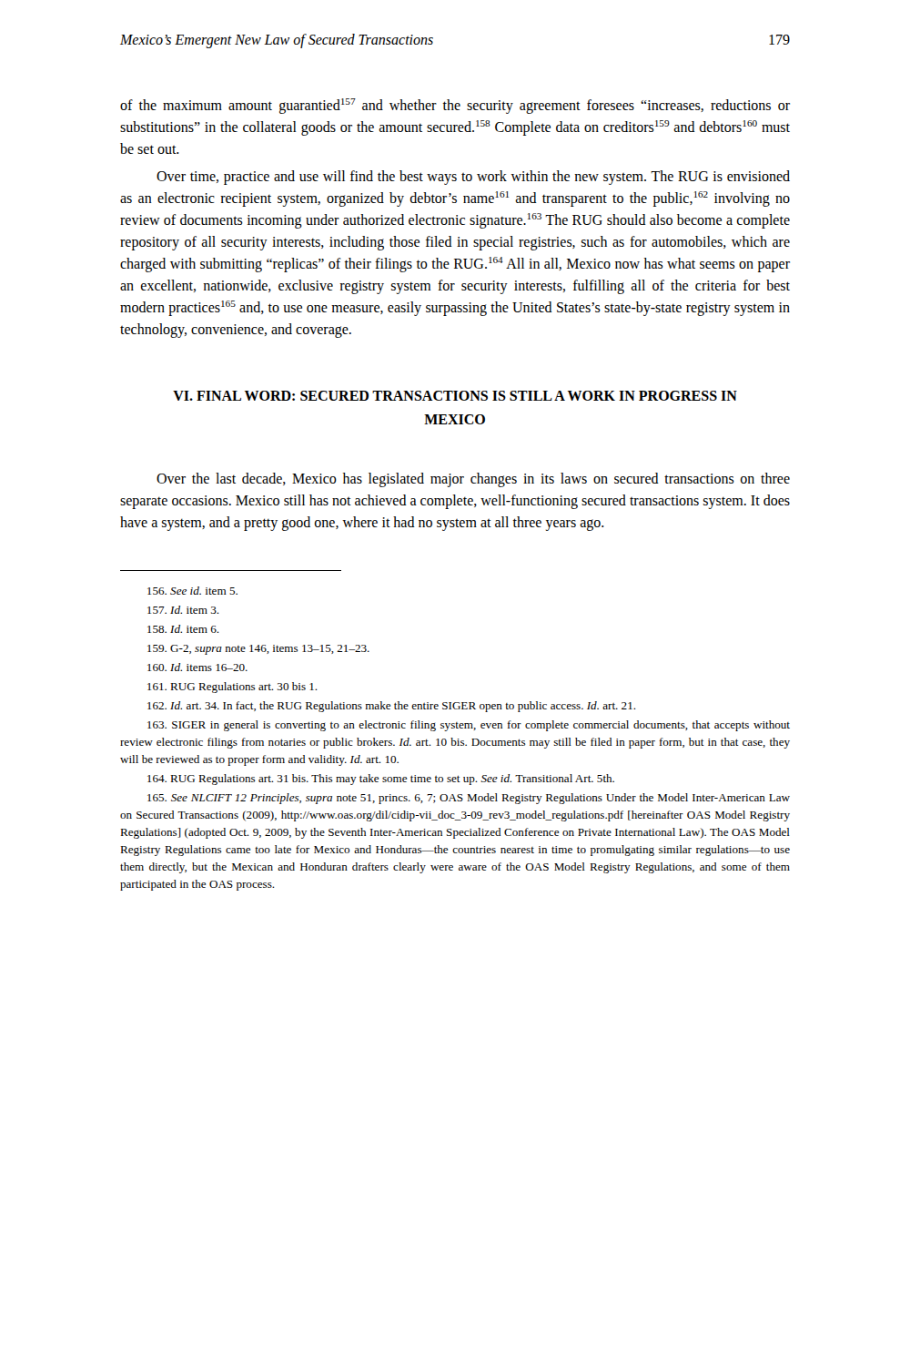Mexico’s Emergent New Law of Secured Transactions 179
of the maximum amount guarantied157 and whether the security agreement foresees “increases, reductions or substitutions” in the collateral goods or the amount secured.158 Complete data on creditors159 and debtors160 must be set out.
Over time, practice and use will find the best ways to work within the new system. The RUG is envisioned as an electronic recipient system, organized by debtor’s name161 and transparent to the public,162 involving no review of documents incoming under authorized electronic signature.163 The RUG should also become a complete repository of all security interests, including those filed in special registries, such as for automobiles, which are charged with submitting “replicas” of their filings to the RUG.164 All in all, Mexico now has what seems on paper an excellent, nationwide, exclusive registry system for security interests, fulfilling all of the criteria for best modern practices165 and, to use one measure, easily surpassing the United States’s state-by-state registry system in technology, convenience, and coverage.
VI. Final Word: Secured Transactions Is Still a Work in Progress in Mexico
Over the last decade, Mexico has legislated major changes in its laws on secured transactions on three separate occasions. Mexico still has not achieved a complete, well-functioning secured transactions system. It does have a system, and a pretty good one, where it had no system at all three years ago.
156. See id. item 5.
157. Id. item 3.
158. Id. item 6.
159. G-2, supra note 146, items 13–15, 21–23.
160. Id. items 16–20.
161. RUG Regulations art. 30 bis 1.
162. Id. art. 34. In fact, the RUG Regulations make the entire SIGER open to public access. Id. art. 21.
163. SIGER in general is converting to an electronic filing system, even for complete commercial documents, that accepts without review electronic filings from notaries or public brokers. Id. art. 10 bis. Documents may still be filed in paper form, but in that case, they will be reviewed as to proper form and validity. Id. art. 10.
164. RUG Regulations art. 31 bis. This may take some time to set up. See id. Transitional Art. 5th.
165. See NLCIFT 12 Principles, supra note 51, princs. 6, 7; OAS Model Registry Regulations Under the Model Inter-American Law on Secured Transactions (2009), http://www.oas.org/dil/cidip-vii_doc_3-09_rev3_model_regulations.pdf [hereinafter OAS Model Registry Regulations] (adopted Oct. 9, 2009, by the Seventh Inter-American Specialized Conference on Private International Law). The OAS Model Registry Regulations came too late for Mexico and Honduras—the countries nearest in time to promulgating similar regulations—to use them directly, but the Mexican and Honduran drafters clearly were aware of the OAS Model Registry Regulations, and some of them participated in the OAS process.